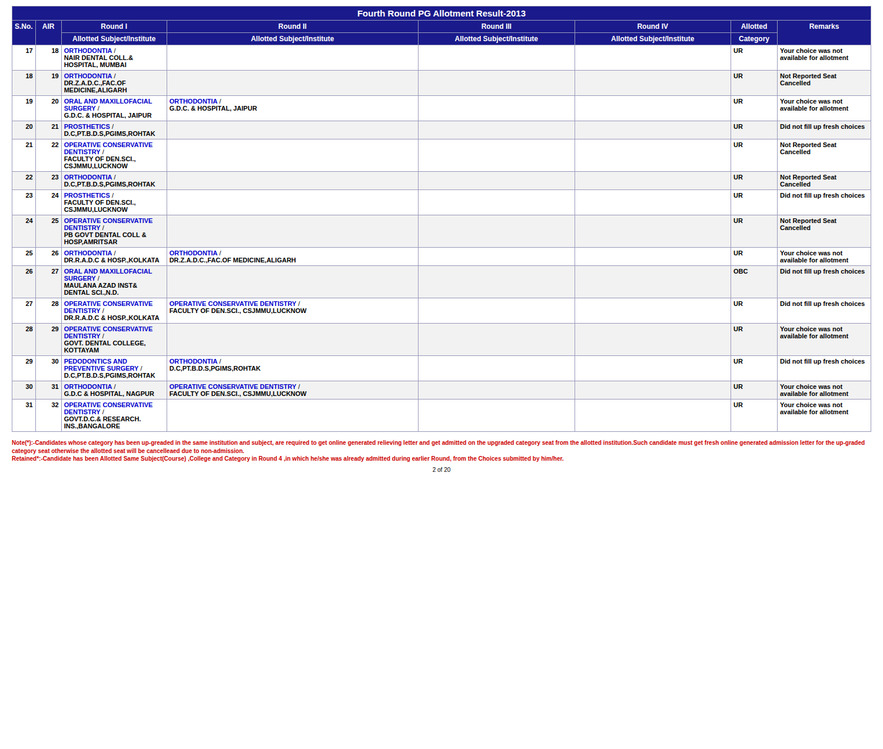| Fourth Round PG Allotment Result-2013 |
| --- |
| S.No. | AIR | Round I | Round II | Round III | Round IV | Allotted | Remarks |
| Allotted Subject/Institute | Allotted Subject/Institute | Allotted Subject/Institute | Allotted Subject/Institute | Category |
| 17 | 18 | ORTHODONTIA / NAIR DENTAL COLL.& HOSPITAL, MUMBAI | | | | UR | Your choice was not available for allotment |
| 18 | 19 | ORTHODONTIA / DR.Z.A.D.C.,FAC.OF MEDICINE,ALIGARH | | | | UR | Not Reported Seat Cancelled |
| 19 | 20 | ORAL AND MAXILLOFACIAL SURGERY / G.D.C. & HOSPITAL, JAIPUR | ORTHODONTIA / G.D.C. & HOSPITAL, JAIPUR | | | UR | Your choice was not available for allotment |
| 20 | 21 | PROSTHETICS / D.C,PT.B.D.S,PGIMS,ROHTAK | | | | UR | Did not fill up fresh choices |
| 21 | 22 | OPERATIVE CONSERVATIVE DENTISTRY / FACULTY OF DEN.SCI., CSJMMU,LUCKNOW | | | | UR | Not Reported Seat Cancelled |
| 22 | 23 | ORTHODONTIA / D.C,PT.B.D.S,PGIMS,ROHTAK | | | | UR | Not Reported Seat Cancelled |
| 23 | 24 | PROSTHETICS / FACULTY OF DEN.SCI., CSJMMU,LUCKNOW | | | | UR | Did not fill up fresh choices |
| 24 | 25 | OPERATIVE CONSERVATIVE DENTISTRY / PB GOVT DENTAL COLL & HOSP,AMRITSAR | | | | UR | Not Reported Seat Cancelled |
| 25 | 26 | ORTHODONTIA / DR.R.A.D.C & HOSP.,KOLKATA | ORTHODONTIA / DR.Z.A.D.C.,FAC.OF MEDICINE,ALIGARH | | | UR | Your choice was not available for allotment |
| 26 | 27 | ORAL AND MAXILLOFACIAL SURGERY / MAULANA AZAD INST& DENTAL SCI.,N.D. | | | | OBC | Did not fill up fresh choices |
| 27 | 28 | OPERATIVE CONSERVATIVE DENTISTRY / DR.R.A.D.C & HOSP.,KOLKATA | OPERATIVE CONSERVATIVE DENTISTRY / FACULTY OF DEN.SCI., CSJMMU,LUCKNOW | | | UR | Did not fill up fresh choices |
| 28 | 29 | OPERATIVE CONSERVATIVE DENTISTRY / GOVT. DENTAL COLLEGE, KOTTAYAM | | | | UR | Your choice was not available for allotment |
| 29 | 30 | PEDODONTICS AND PREVENTIVE SURGERY / D.C,PT.B.D.S,PGIMS,ROHTAK | ORTHODONTIA / D.C,PT.B.D.S,PGIMS,ROHTAK | | | UR | Did not fill up fresh choices |
| 30 | 31 | ORTHODONTIA / G.D.C & HOSPITAL, NAGPUR | OPERATIVE CONSERVATIVE DENTISTRY / FACULTY OF DEN.SCI., CSJMMU,LUCKNOW | | | UR | Your choice was not available for allotment |
| 31 | 32 | OPERATIVE CONSERVATIVE DENTISTRY / GOVT.D.C.& RESEARCH. INS.,BANGALORE | | | | UR | Your choice was not available for allotment |
Note(*):-Candidates whose category has been up-greaded in the same institution and subject, are required to get online generated relieving letter and get admitted on the upgraded category seat from the allotted institution.Such candidate must get fresh online generated admission letter for the up-graded category seat otherwise the allotted seat will be cancelleaed due to non-admission.
Retained*:-Candidate has been Allotted Same Subject(Course) ,College and Category in Round 4 ,in which he/she was already admitted during earlier Round, from the Choices submitted by him/her.
2 of 20